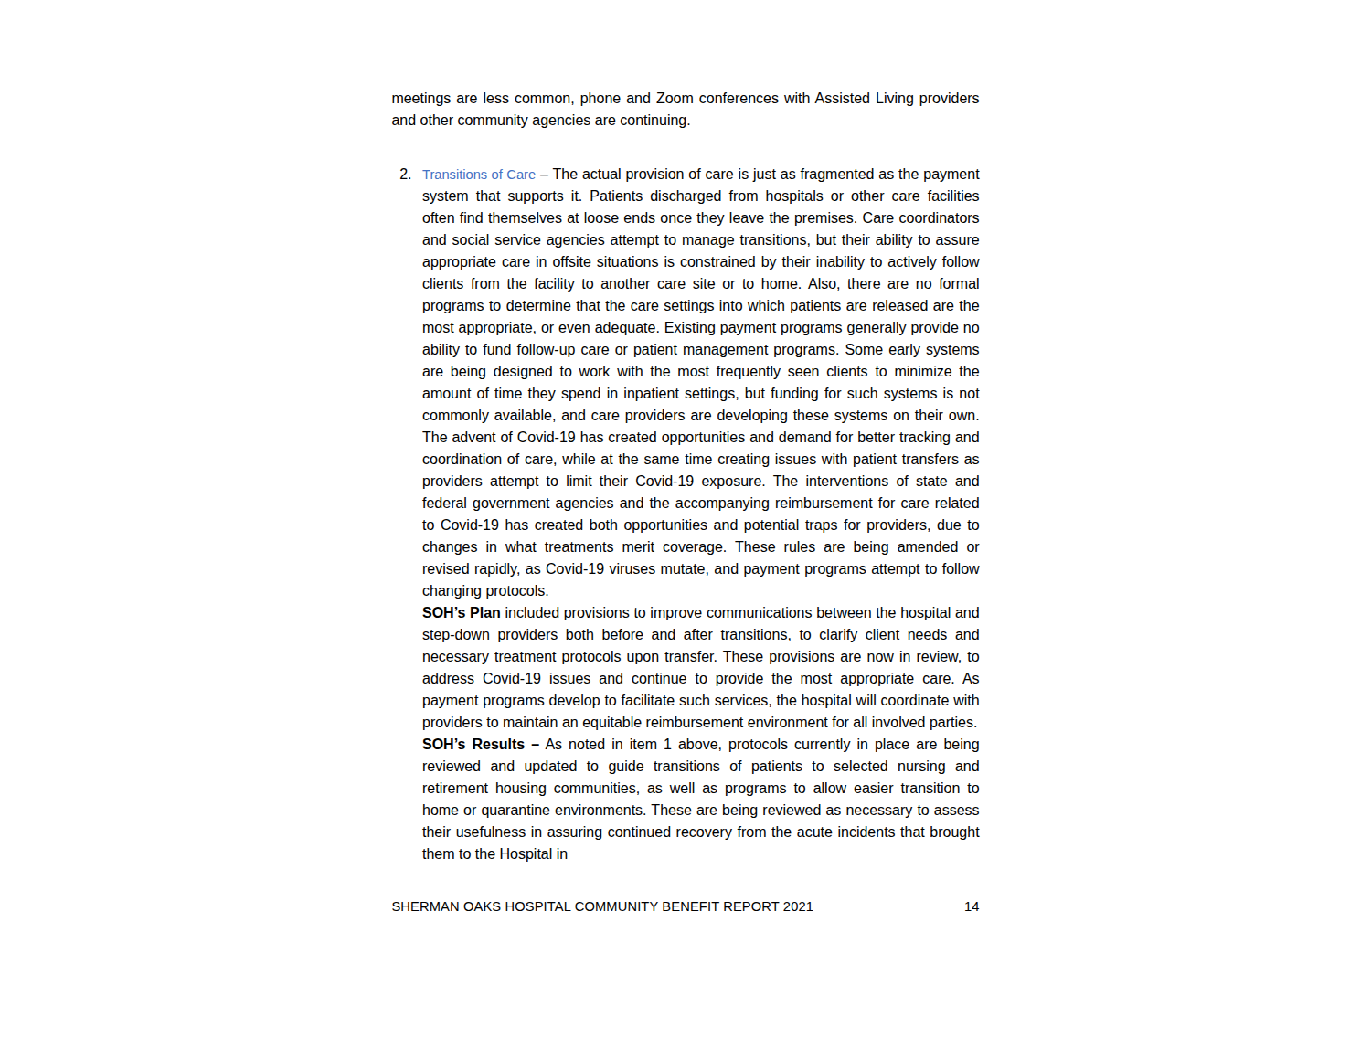meetings are less common, phone and Zoom conferences with Assisted Living providers and other community agencies are continuing.
2.
Transitions of Care – The actual provision of care is just as fragmented as the payment system that supports it. Patients discharged from hospitals or other care facilities often find themselves at loose ends once they leave the premises. Care coordinators and social service agencies attempt to manage transitions, but their ability to assure appropriate care in offsite situations is constrained by their inability to actively follow clients from the facility to another care site or to home. Also, there are no formal programs to determine that the care settings into which patients are released are the most appropriate, or even adequate. Existing payment programs generally provide no ability to fund follow-up care or patient management programs. Some early systems are being designed to work with the most frequently seen clients to minimize the amount of time they spend in inpatient settings, but funding for such systems is not commonly available, and care providers are developing these systems on their own. The advent of Covid-19 has created opportunities and demand for better tracking and coordination of care, while at the same time creating issues with patient transfers as providers attempt to limit their Covid-19 exposure. The interventions of state and federal government agencies and the accompanying reimbursement for care related to Covid-19 has created both opportunities and potential traps for providers, due to changes in what treatments merit coverage. These rules are being amended or revised rapidly, as Covid-19 viruses mutate, and payment programs attempt to follow changing protocols.
SOH’s Plan included provisions to improve communications between the hospital and step-down providers both before and after transitions, to clarify client needs and necessary treatment protocols upon transfer. These provisions are now in review, to address Covid-19 issues and continue to provide the most appropriate care. As payment programs develop to facilitate such services, the hospital will coordinate with providers to maintain an equitable reimbursement environment for all involved parties.
SOH’s Results – As noted in item 1 above, protocols currently in place are being reviewed and updated to guide transitions of patients to selected nursing and retirement housing communities, as well as programs to allow easier transition to home or quarantine environments. These are being reviewed as necessary to assess their usefulness in assuring continued recovery from the acute incidents that brought them to the Hospital in
SHERMAN OAKS HOSPITAL COMMUNITY BENEFIT REPORT 2021 14